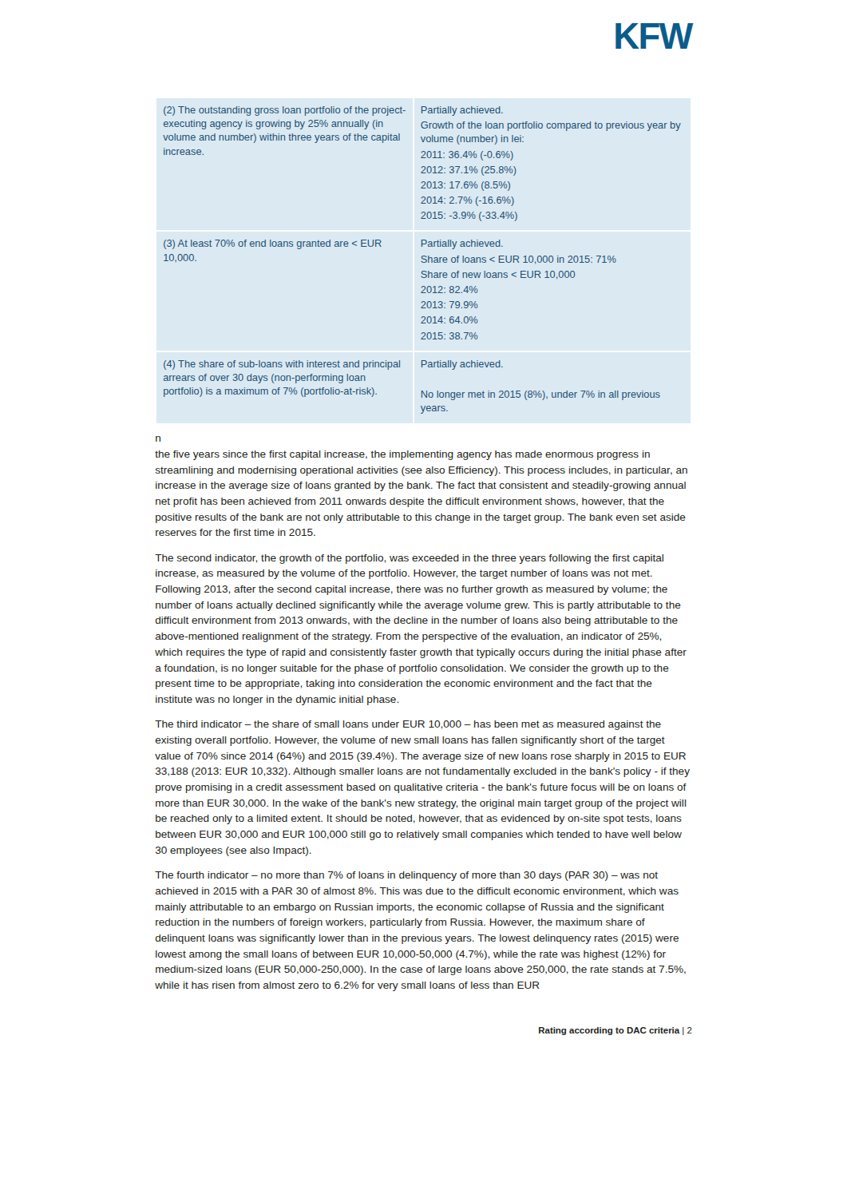KFW
| (2) The outstanding gross loan portfolio of the project-executing agency is growing by 25% annually (in volume and number) within three years of the capital increase. | Partially achieved. Growth of the loan portfolio compared to previous year by volume (number) in lei: 2011: 36.4% (-0.6%) 2012: 37.1% (25.8%) 2013: 17.6% (8.5%) 2014: 2.7% (-16.6%) 2015: -3.9% (-33.4%) |
| (3) At least 70% of end loans granted are < EUR 10,000. | Partially achieved. Share of loans < EUR 10,000 in 2015: 71% Share of new loans < EUR 10,000 2012: 82.4% 2013: 79.9% 2014: 64.0% 2015: 38.7% |
| (4) The share of sub-loans with interest and principal arrears of over 30 days (non-performing loan portfolio) is a maximum of 7% (portfolio-at-risk). | Partially achieved. No longer met in 2015 (8%), under 7% in all previous years. |
n
the five years since the first capital increase, the implementing agency has made enormous progress in streamlining and modernising operational activities (see also Efficiency). This process includes, in particular, an increase in the average size of loans granted by the bank. The fact that consistent and steadily-growing annual net profit has been achieved from 2011 onwards despite the difficult environment shows, however, that the positive results of the bank are not only attributable to this change in the target group. The bank even set aside reserves for the first time in 2015.
The second indicator, the growth of the portfolio, was exceeded in the three years following the first capital increase, as measured by the volume of the portfolio. However, the target number of loans was not met. Following 2013, after the second capital increase, there was no further growth as measured by volume; the number of loans actually declined significantly while the average volume grew. This is partly attributable to the difficult environment from 2013 onwards, with the decline in the number of loans also being attributable to the above-mentioned realignment of the strategy. From the perspective of the evaluation, an indicator of 25%, which requires the type of rapid and consistently faster growth that typically occurs during the initial phase after a foundation, is no longer suitable for the phase of portfolio consolidation. We consider the growth up to the present time to be appropriate, taking into consideration the economic environment and the fact that the institute was no longer in the dynamic initial phase.
The third indicator – the share of small loans under EUR 10,000 – has been met as measured against the existing overall portfolio. However, the volume of new small loans has fallen significantly short of the target value of 70% since 2014 (64%) and 2015 (39.4%). The average size of new loans rose sharply in 2015 to EUR 33,188 (2013: EUR 10,332). Although smaller loans are not fundamentally excluded in the bank's policy - if they prove promising in a credit assessment based on qualitative criteria - the bank's future focus will be on loans of more than EUR 30,000. In the wake of the bank's new strategy, the original main target group of the project will be reached only to a limited extent. It should be noted, however, that as evidenced by on-site spot tests, loans between EUR 30,000 and EUR 100,000 still go to relatively small companies which tended to have well below 30 employees (see also Impact).
The fourth indicator – no more than 7% of loans in delinquency of more than 30 days (PAR 30) – was not achieved in 2015 with a PAR 30 of almost 8%. This was due to the difficult economic environment, which was mainly attributable to an embargo on Russian imports, the economic collapse of Russia and the significant reduction in the numbers of foreign workers, particularly from Russia. However, the maximum share of delinquent loans was significantly lower than in the previous years. The lowest delinquency rates (2015) were lowest among the small loans of between EUR 10,000-50,000 (4.7%), while the rate was highest (12%) for medium-sized loans (EUR 50,000-250,000). In the case of large loans above 250,000, the rate stands at 7.5%, while it has risen from almost zero to 6.2% for very small loans of less than EUR
Rating according to DAC criteria | 2